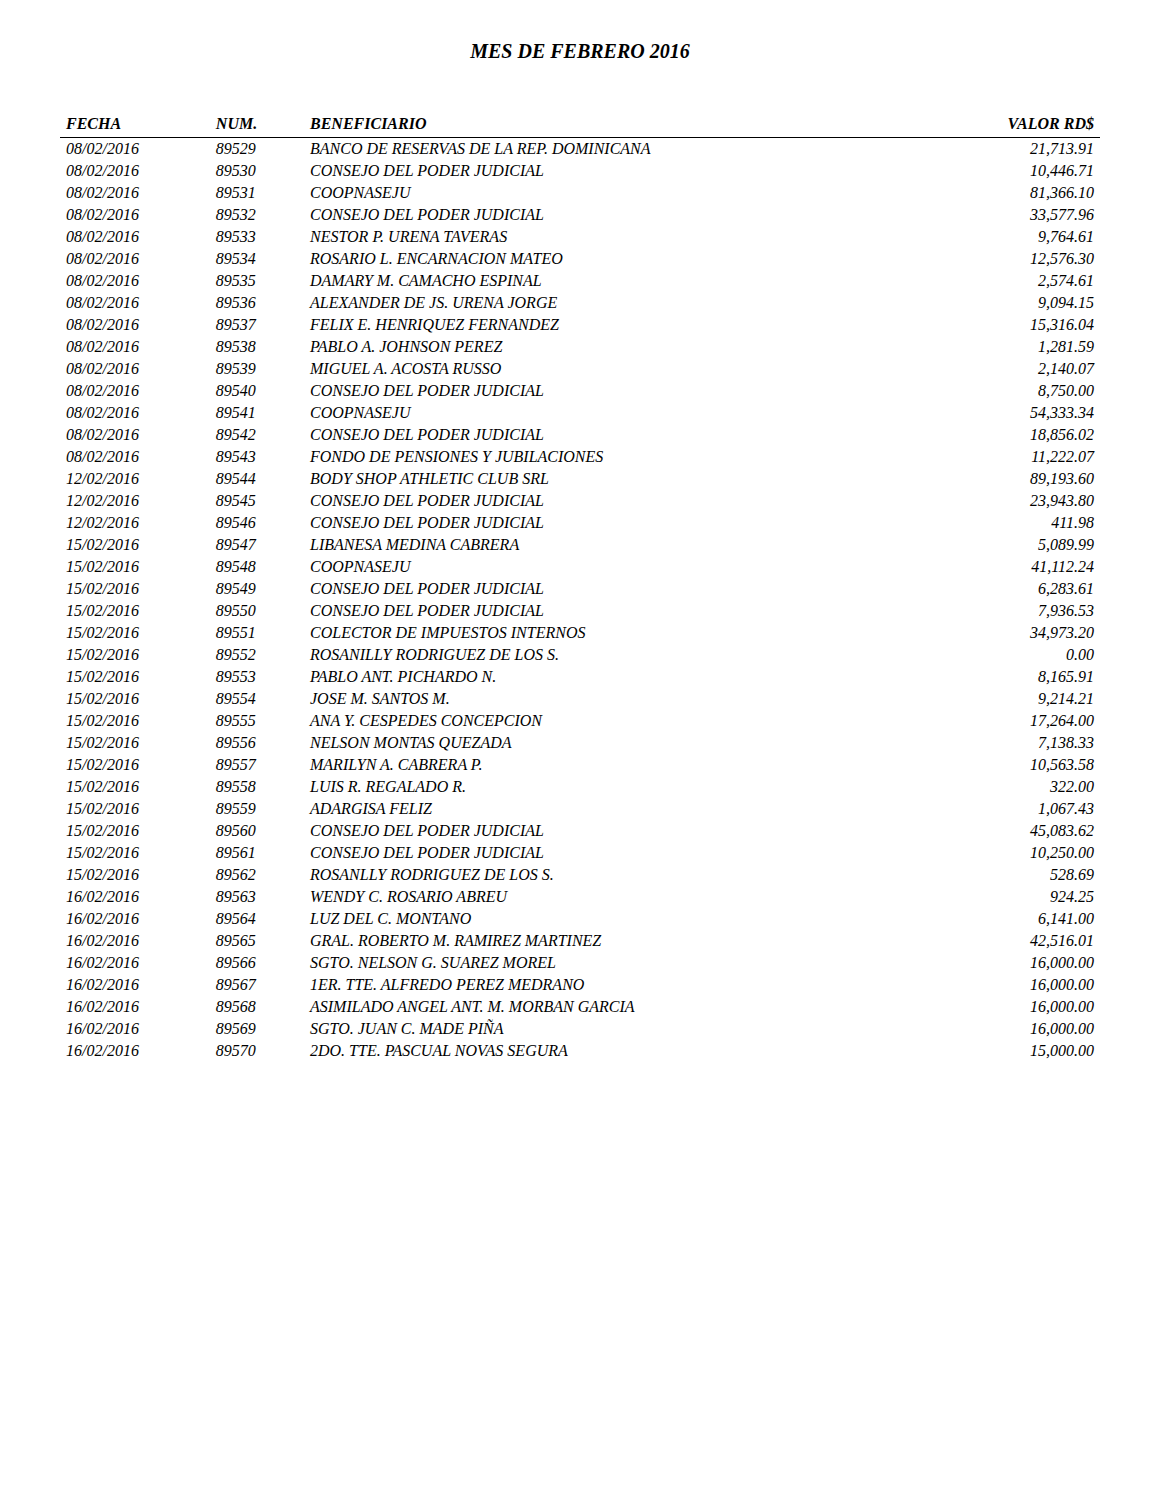MES DE FEBRERO 2016
| FECHA | NUM. | BENEFICIARIO | VALOR RD$ |
| --- | --- | --- | --- |
| 08/02/2016 | 89529 | BANCO DE RESERVAS DE LA REP. DOMINICANA | 21,713.91 |
| 08/02/2016 | 89530 | CONSEJO DEL PODER JUDICIAL | 10,446.71 |
| 08/02/2016 | 89531 | COOPNASEJU | 81,366.10 |
| 08/02/2016 | 89532 | CONSEJO DEL PODER JUDICIAL | 33,577.96 |
| 08/02/2016 | 89533 | NESTOR P. URENA TAVERAS | 9,764.61 |
| 08/02/2016 | 89534 | ROSARIO L. ENCARNACION MATEO | 12,576.30 |
| 08/02/2016 | 89535 | DAMARY M. CAMACHO ESPINAL | 2,574.61 |
| 08/02/2016 | 89536 | ALEXANDER DE JS. URENA JORGE | 9,094.15 |
| 08/02/2016 | 89537 | FELIX E. HENRIQUEZ FERNANDEZ | 15,316.04 |
| 08/02/2016 | 89538 | PABLO A. JOHNSON PEREZ | 1,281.59 |
| 08/02/2016 | 89539 | MIGUEL A. ACOSTA RUSSO | 2,140.07 |
| 08/02/2016 | 89540 | CONSEJO DEL PODER JUDICIAL | 8,750.00 |
| 08/02/2016 | 89541 | COOPNASEJU | 54,333.34 |
| 08/02/2016 | 89542 | CONSEJO DEL PODER JUDICIAL | 18,856.02 |
| 08/02/2016 | 89543 | FONDO DE PENSIONES Y JUBILACIONES | 11,222.07 |
| 12/02/2016 | 89544 | BODY SHOP ATHLETIC CLUB SRL | 89,193.60 |
| 12/02/2016 | 89545 | CONSEJO DEL PODER JUDICIAL | 23,943.80 |
| 12/02/2016 | 89546 | CONSEJO DEL PODER JUDICIAL | 411.98 |
| 15/02/2016 | 89547 | LIBANESA MEDINA CABRERA | 5,089.99 |
| 15/02/2016 | 89548 | COOPNASEJU | 41,112.24 |
| 15/02/2016 | 89549 | CONSEJO DEL PODER JUDICIAL | 6,283.61 |
| 15/02/2016 | 89550 | CONSEJO DEL PODER JUDICIAL | 7,936.53 |
| 15/02/2016 | 89551 | COLECTOR DE IMPUESTOS INTERNOS | 34,973.20 |
| 15/02/2016 | 89552 | ROSANILLY RODRIGUEZ DE LOS S. | 0.00 |
| 15/02/2016 | 89553 | PABLO ANT. PICHARDO N. | 8,165.91 |
| 15/02/2016 | 89554 | JOSE M. SANTOS M. | 9,214.21 |
| 15/02/2016 | 89555 | ANA Y. CESPEDES CONCEPCION | 17,264.00 |
| 15/02/2016 | 89556 | NELSON MONTAS QUEZADA | 7,138.33 |
| 15/02/2016 | 89557 | MARILYN A. CABRERA P. | 10,563.58 |
| 15/02/2016 | 89558 | LUIS R. REGALADO R. | 322.00 |
| 15/02/2016 | 89559 | ADARGISA FELIZ | 1,067.43 |
| 15/02/2016 | 89560 | CONSEJO DEL PODER JUDICIAL | 45,083.62 |
| 15/02/2016 | 89561 | CONSEJO DEL PODER JUDICIAL | 10,250.00 |
| 15/02/2016 | 89562 | ROSANLLY RODRIGUEZ DE LOS S. | 528.69 |
| 16/02/2016 | 89563 | WENDY C. ROSARIO ABREU | 924.25 |
| 16/02/2016 | 89564 | LUZ DEL C. MONTANO | 6,141.00 |
| 16/02/2016 | 89565 | GRAL. ROBERTO M. RAMIREZ MARTINEZ | 42,516.01 |
| 16/02/2016 | 89566 | SGTO. NELSON G. SUAREZ MOREL | 16,000.00 |
| 16/02/2016 | 89567 | 1ER. TTE. ALFREDO PEREZ MEDRANO | 16,000.00 |
| 16/02/2016 | 89568 | ASIMILADO ANGEL ANT. M. MORBAN GARCIA | 16,000.00 |
| 16/02/2016 | 89569 | SGTO. JUAN C. MADE PIÑA | 16,000.00 |
| 16/02/2016 | 89570 | 2DO. TTE. PASCUAL NOVAS SEGURA | 15,000.00 |